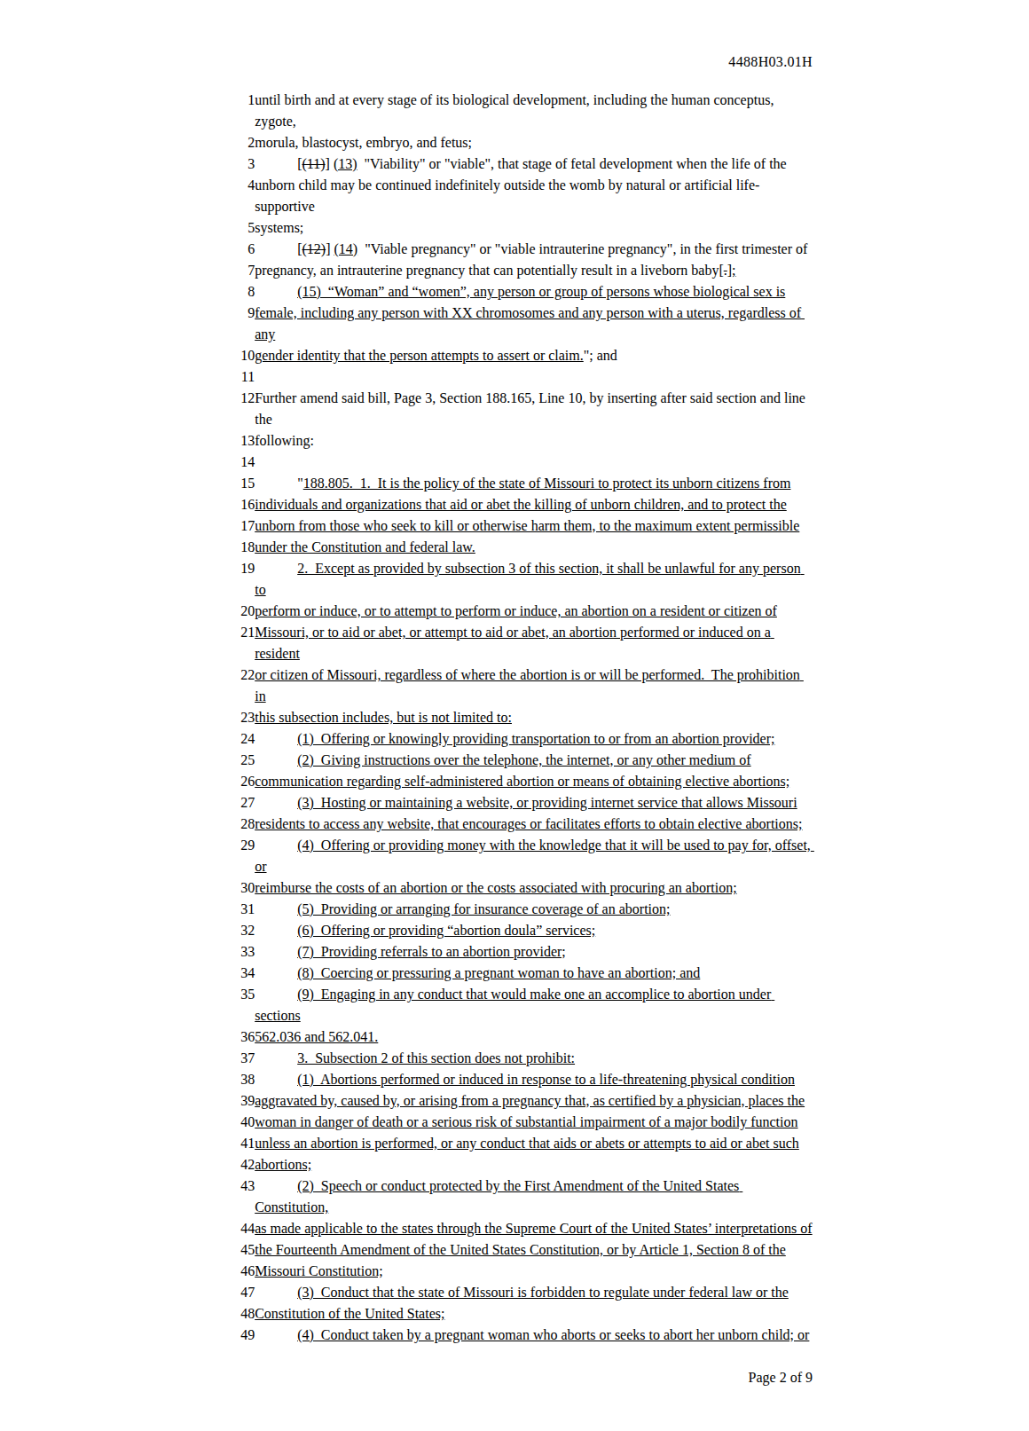4488H03.01H
| 1 | until birth and at every stage of its biological development, including the human conceptus, zygote, |
| 2 | morula, blastocyst, embryo, and fetus; |
| 3 | [ (11) ] (13) "Viability" or "viable", that stage of fetal development when the life of the |
| 4 | unborn child may be continued indefinitely outside the womb by natural or artificial life-supportive |
| 5 | systems; |
| 6 | [ (12) ] (14) "Viable pregnancy" or "viable intrauterine pregnancy", in the first trimester of |
| 7 | pregnancy, an intrauterine pregnancy that can potentially result in a liveborn baby[ . ] ; |
| 8 | (15) “Woman” and “women”, any person or group of persons whose biological sex is |
| 9 | female, including any person with XX chromosomes and any person with a uterus, regardless of any |
| 10 | gender identity that the person attempts to assert or claim. "; and |
| 11 | |
| 12 | Further amend said bill, Page 3, Section 188.165, Line 10, by inserting after said section and line the |
| 13 | following: |
| 14 | |
| 15 | " 188.805. 1. It is the policy of the state of Missouri to protect its unborn citizens from |
| 16 | individuals and organizations that aid or abet the killing of unborn children, and to protect the |
| 17 | unborn from those who seek to kill or otherwise harm them, to the maximum extent permissible |
| 18 | under the Constitution and federal law. |
| 19 | 2. Except as provided by subsection 3 of this section, it shall be unlawful for any person to |
| 20 | perform or induce, or to attempt to perform or induce, an abortion on a resident or citizen of |
| 21 | Missouri, or to aid or abet, or attempt to aid or abet, an abortion performed or induced on a resident |
| 22 | or citizen of Missouri, regardless of where the abortion is or will be performed. The prohibition in |
| 23 | this subsection includes, but is not limited to: |
| 24 | (1) Offering or knowingly providing transportation to or from an abortion provider; |
| 25 | (2) Giving instructions over the telephone, the internet, or any other medium of |
| 26 | communication regarding self-administered abortion or means of obtaining elective abortions; |
| 27 | (3) Hosting or maintaining a website, or providing internet service that allows Missouri |
| 28 | residents to access any website, that encourages or facilitates efforts to obtain elective abortions; |
| 29 | (4) Offering or providing money with the knowledge that it will be used to pay for, offset, or |
| 30 | reimburse the costs of an abortion or the costs associated with procuring an abortion; |
| 31 | (5) Providing or arranging for insurance coverage of an abortion; |
| 32 | (6) Offering or providing “abortion doula” services; |
| 33 | (7) Providing referrals to an abortion provider; |
| 34 | (8) Coercing or pressuring a pregnant woman to have an abortion; and |
| 35 | (9) Engaging in any conduct that would make one an accomplice to abortion under sections |
| 36 | 562.036 and 562.041. |
| 37 | 3. Subsection 2 of this section does not prohibit: |
| 38 | (1) Abortions performed or induced in response to a life-threatening physical condition |
| 39 | aggravated by, caused by, or arising from a pregnancy that, as certified by a physician, places the |
| 40 | woman in danger of death or a serious risk of substantial impairment of a major bodily function |
| 41 | unless an abortion is performed, or any conduct that aids or abets or attempts to aid or abet such |
| 42 | abortions; |
| 43 | (2) Speech or conduct protected by the First Amendment of the United States Constitution, |
| 44 | as made applicable to the states through the Supreme Court of the United States’ interpretations of |
| 45 | the Fourteenth Amendment of the United States Constitution, or by Article 1, Section 8 of the |
| 46 | Missouri Constitution; |
| 47 | (3) Conduct that the state of Missouri is forbidden to regulate under federal law or the |
| 48 | Constitution of the United States; |
| 49 | (4) Conduct taken by a pregnant woman who aborts or seeks to abort her unborn child; or |
Page 2 of 9